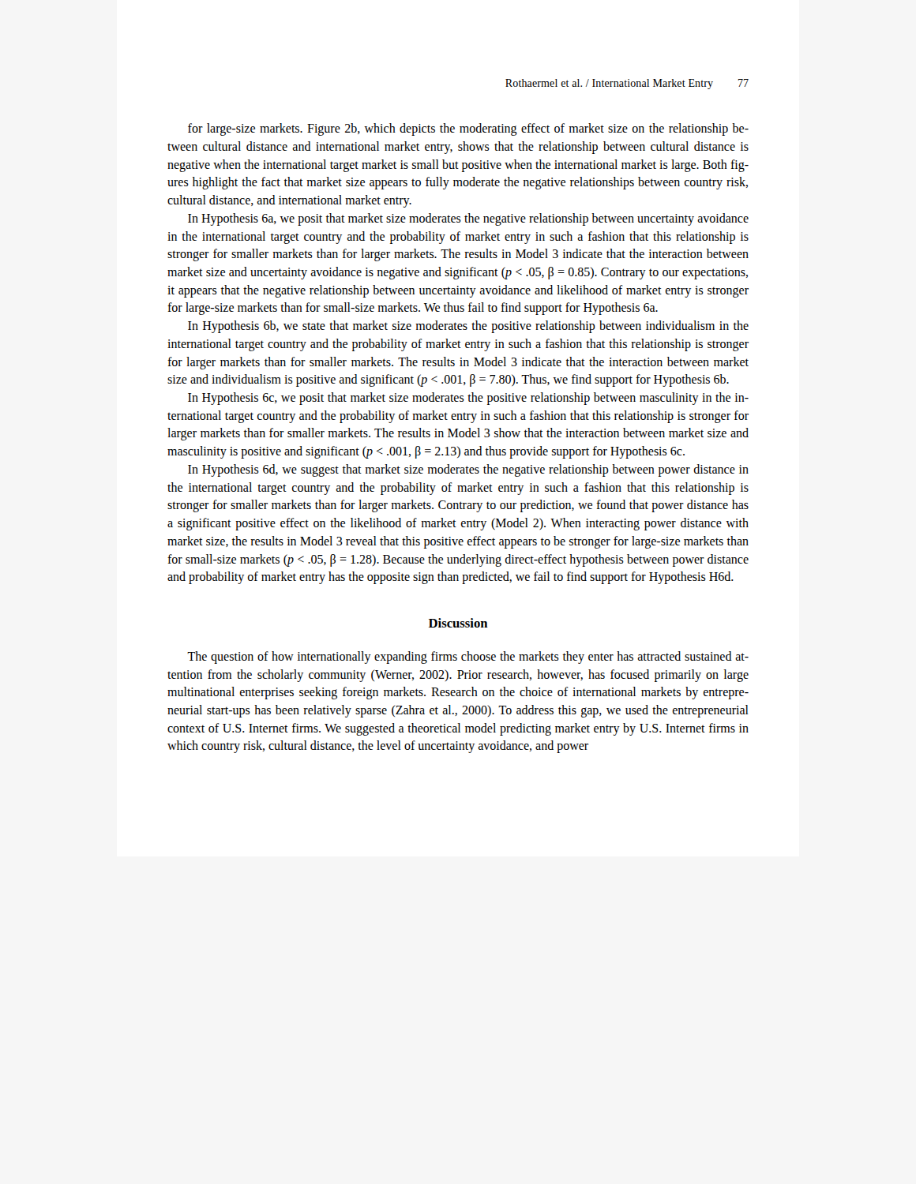Rothaermel et al. / International Market Entry 77
for large-size markets. Figure 2b, which depicts the moderating effect of market size on the relationship between cultural distance and international market entry, shows that the relationship between cultural distance is negative when the international target market is small but positive when the international market is large. Both figures highlight the fact that market size appears to fully moderate the negative relationships between country risk, cultural distance, and international market entry.
In Hypothesis 6a, we posit that market size moderates the negative relationship between uncertainty avoidance in the international target country and the probability of market entry in such a fashion that this relationship is stronger for smaller markets than for larger markets. The results in Model 3 indicate that the interaction between market size and uncertainty avoidance is negative and significant (p < .05, β = 0.85). Contrary to our expectations, it appears that the negative relationship between uncertainty avoidance and likelihood of market entry is stronger for large-size markets than for small-size markets. We thus fail to find support for Hypothesis 6a.
In Hypothesis 6b, we state that market size moderates the positive relationship between individualism in the international target country and the probability of market entry in such a fashion that this relationship is stronger for larger markets than for smaller markets. The results in Model 3 indicate that the interaction between market size and individualism is positive and significant (p < .001, β = 7.80). Thus, we find support for Hypothesis 6b.
In Hypothesis 6c, we posit that market size moderates the positive relationship between masculinity in the international target country and the probability of market entry in such a fashion that this relationship is stronger for larger markets than for smaller markets. The results in Model 3 show that the interaction between market size and masculinity is positive and significant (p < .001, β = 2.13) and thus provide support for Hypothesis 6c.
In Hypothesis 6d, we suggest that market size moderates the negative relationship between power distance in the international target country and the probability of market entry in such a fashion that this relationship is stronger for smaller markets than for larger markets. Contrary to our prediction, we found that power distance has a significant positive effect on the likelihood of market entry (Model 2). When interacting power distance with market size, the results in Model 3 reveal that this positive effect appears to be stronger for large-size markets than for small-size markets (p < .05, β = 1.28). Because the underlying direct-effect hypothesis between power distance and probability of market entry has the opposite sign than predicted, we fail to find support for Hypothesis H6d.
Discussion
The question of how internationally expanding firms choose the markets they enter has attracted sustained attention from the scholarly community (Werner, 2002). Prior research, however, has focused primarily on large multinational enterprises seeking foreign markets. Research on the choice of international markets by entrepreneurial start-ups has been relatively sparse (Zahra et al., 2000). To address this gap, we used the entrepreneurial context of U.S. Internet firms. We suggested a theoretical model predicting market entry by U.S. Internet firms in which country risk, cultural distance, the level of uncertainty avoidance, and power